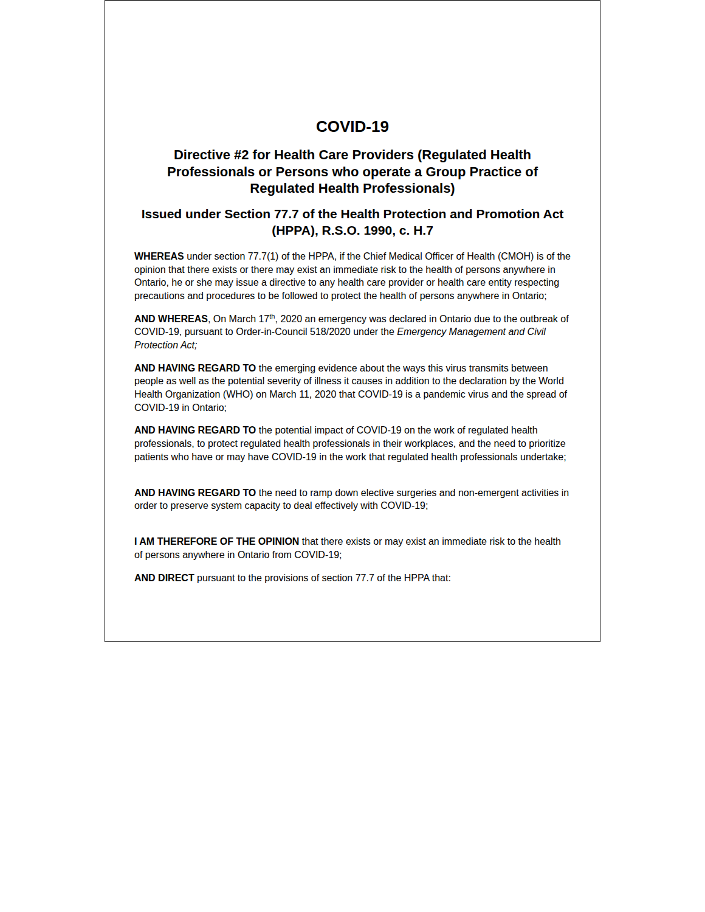COVID-19
Directive #2 for Health Care Providers (Regulated Health Professionals or Persons who operate a Group Practice of Regulated Health Professionals)
Issued under Section 77.7 of the Health Protection and Promotion Act (HPPA), R.S.O. 1990, c. H.7
WHEREAS under section 77.7(1) of the HPPA, if the Chief Medical Officer of Health (CMOH) is of the opinion that there exists or there may exist an immediate risk to the health of persons anywhere in Ontario, he or she may issue a directive to any health care provider or health care entity respecting precautions and procedures to be followed to protect the health of persons anywhere in Ontario;
AND WHEREAS, On March 17th, 2020 an emergency was declared in Ontario due to the outbreak of COVID-19, pursuant to Order-in-Council 518/2020 under the Emergency Management and Civil Protection Act;
AND HAVING REGARD TO the emerging evidence about the ways this virus transmits between people as well as the potential severity of illness it causes in addition to the declaration by the World Health Organization (WHO) on March 11, 2020 that COVID-19 is a pandemic virus and the spread of COVID-19 in Ontario;
AND HAVING REGARD TO the potential impact of COVID-19 on the work of regulated health professionals, to protect regulated health professionals in their workplaces, and the need to prioritize patients who have or may have COVID-19 in the work that regulated health professionals undertake;
AND HAVING REGARD TO the need to ramp down elective surgeries and non-emergent activities in order to preserve system capacity to deal effectively with COVID-19;
I AM THEREFORE OF THE OPINION that there exists or may exist an immediate risk to the health of persons anywhere in Ontario from COVID-19;
AND DIRECT pursuant to the provisions of section 77.7 of the HPPA that: